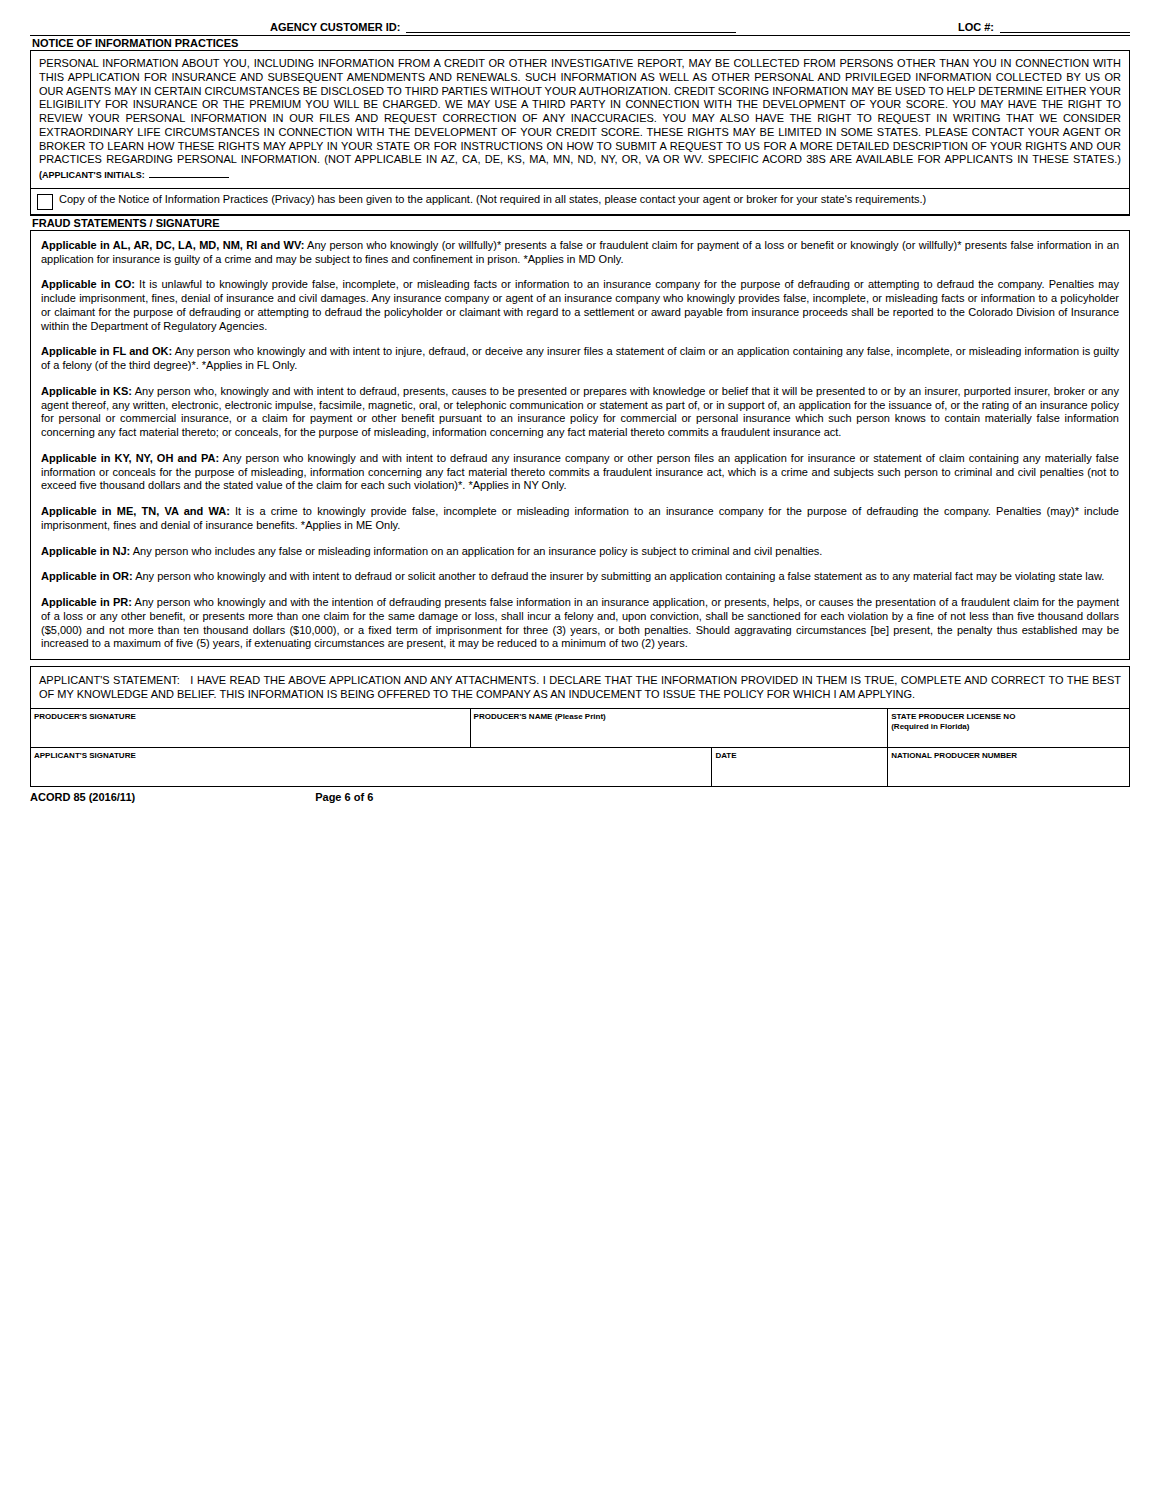AGENCY CUSTOMER ID:
LOC #:
NOTICE OF INFORMATION PRACTICES
PERSONAL INFORMATION ABOUT YOU, INCLUDING INFORMATION FROM A CREDIT OR OTHER INVESTIGATIVE REPORT, MAY BE COLLECTED FROM PERSONS OTHER THAN YOU IN CONNECTION WITH THIS APPLICATION FOR INSURANCE AND SUBSEQUENT AMENDMENTS AND RENEWALS. SUCH INFORMATION AS WELL AS OTHER PERSONAL AND PRIVILEGED INFORMATION COLLECTED BY US OR OUR AGENTS MAY IN CERTAIN CIRCUMSTANCES BE DISCLOSED TO THIRD PARTIES WITHOUT YOUR AUTHORIZATION. CREDIT SCORING INFORMATION MAY BE USED TO HELP DETERMINE EITHER YOUR ELIGIBILITY FOR INSURANCE OR THE PREMIUM YOU WILL BE CHARGED. WE MAY USE A THIRD PARTY IN CONNECTION WITH THE DEVELOPMENT OF YOUR SCORE. YOU MAY HAVE THE RIGHT TO REVIEW YOUR PERSONAL INFORMATION IN OUR FILES AND REQUEST CORRECTION OF ANY INACCURACIES. YOU MAY ALSO HAVE THE RIGHT TO REQUEST IN WRITING THAT WE CONSIDER EXTRAORDINARY LIFE CIRCUMSTANCES IN CONNECTION WITH THE DEVELOPMENT OF YOUR CREDIT SCORE. THESE RIGHTS MAY BE LIMITED IN SOME STATES. PLEASE CONTACT YOUR AGENT OR BROKER TO LEARN HOW THESE RIGHTS MAY APPLY IN YOUR STATE OR FOR INSTRUCTIONS ON HOW TO SUBMIT A REQUEST TO US FOR A MORE DETAILED DESCRIPTION OF YOUR RIGHTS AND OUR PRACTICES REGARDING PERSONAL INFORMATION. (Not applicable in AZ, CA, DE, KS, MA, MN, ND, NY, OR, VA or WV. Specific ACORD 38s are available for applicants in these states.) (Applicant's Initials:
Copy of the Notice of Information Practices (Privacy) has been given to the applicant. (Not required in all states, please contact your agent or broker for your state's requirements.)
FRAUD STATEMENTS / SIGNATURE
Applicable in AL, AR, DC, LA, MD, NM, RI and WV: Any person who knowingly (or willfully)* presents a false or fraudulent claim for payment of a loss or benefit or knowingly (or willfully)* presents false information in an application for insurance is guilty of a crime and may be subject to fines and confinement in prison. *Applies in MD Only.
Applicable in CO: It is unlawful to knowingly provide false, incomplete, or misleading facts or information to an insurance company for the purpose of defrauding or attempting to defraud the company. Penalties may include imprisonment, fines, denial of insurance and civil damages. Any insurance company or agent of an insurance company who knowingly provides false, incomplete, or misleading facts or information to a policyholder or claimant for the purpose of defrauding or attempting to defraud the policyholder or claimant with regard to a settlement or award payable from insurance proceeds shall be reported to the Colorado Division of Insurance within the Department of Regulatory Agencies.
Applicable in FL and OK: Any person who knowingly and with intent to injure, defraud, or deceive any insurer files a statement of claim or an application containing any false, incomplete, or misleading information is guilty of a felony (of the third degree)*. *Applies in FL Only.
Applicable in KS: Any person who, knowingly and with intent to defraud, presents, causes to be presented or prepares with knowledge or belief that it will be presented to or by an insurer, purported insurer, broker or any agent thereof, any written, electronic, electronic impulse, facsimile, magnetic, oral, or telephonic communication or statement as part of, or in support of, an application for the issuance of, or the rating of an insurance policy for personal or commercial insurance, or a claim for payment or other benefit pursuant to an insurance policy for commercial or personal insurance which such person knows to contain materially false information concerning any fact material thereto; or conceals, for the purpose of misleading, information concerning any fact material thereto commits a fraudulent insurance act.
Applicable in KY, NY, OH and PA: Any person who knowingly and with intent to defraud any insurance company or other person files an application for insurance or statement of claim containing any materially false information or conceals for the purpose of misleading, information concerning any fact material thereto commits a fraudulent insurance act, which is a crime and subjects such person to criminal and civil penalties (not to exceed five thousand dollars and the stated value of the claim for each such violation)*. *Applies in NY Only.
Applicable in ME, TN, VA and WA: It is a crime to knowingly provide false, incomplete or misleading information to an insurance company for the purpose of defrauding the company. Penalties (may)* include imprisonment, fines and denial of insurance benefits. *Applies in ME Only.
Applicable in NJ: Any person who includes any false or misleading information on an application for an insurance policy is subject to criminal and civil penalties.
Applicable in OR: Any person who knowingly and with intent to defraud or solicit another to defraud the insurer by submitting an application containing a false statement as to any material fact may be violating state law.
Applicable in PR: Any person who knowingly and with the intention of defrauding presents false information in an insurance application, or presents, helps, or causes the presentation of a fraudulent claim for the payment of a loss or any other benefit, or presents more than one claim for the same damage or loss, shall incur a felony and, upon conviction, shall be sanctioned for each violation by a fine of not less than five thousand dollars ($5,000) and not more than ten thousand dollars ($10,000), or a fixed term of imprisonment for three (3) years, or both penalties. Should aggravating circumstances [be] present, the penalty thus established may be increased to a maximum of five (5) years, if extenuating circumstances are present, it may be reduced to a minimum of two (2) years.
APPLICANT'S STATEMENT: I HAVE READ THE ABOVE APPLICATION AND ANY ATTACHMENTS. I DECLARE THAT THE INFORMATION PROVIDED IN THEM IS TRUE, COMPLETE AND CORRECT TO THE BEST OF MY KNOWLEDGE AND BELIEF. THIS INFORMATION IS BEING OFFERED TO THE COMPANY AS AN INDUCEMENT TO ISSUE THE POLICY FOR WHICH I AM APPLYING.
| PRODUCER'S SIGNATURE | PRODUCER'S NAME (Please Print) | STATE PRODUCER LICENSE NO (Required in Florida) |
| APPLICANT'S SIGNATURE | DATE | NATIONAL PRODUCER NUMBER |
ACORD 85 (2016/11)
Page 6 of 6